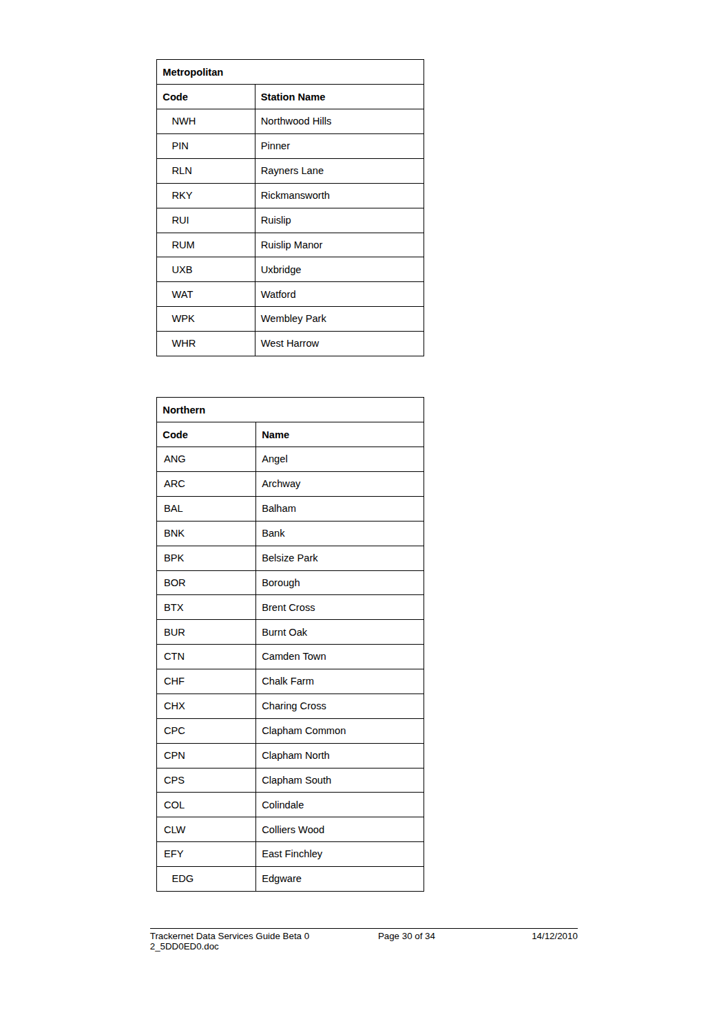| Metropolitan |
| Code | Station Name |
| NWH | Northwood Hills |
| PIN | Pinner |
| RLN | Rayners Lane |
| RKY | Rickmansworth |
| RUI | Ruislip |
| RUM | Ruislip Manor |
| UXB | Uxbridge |
| WAT | Watford |
| WPK | Wembley Park |
| WHR | West Harrow |
| Northern |
| Code | Name |
| ANG | Angel |
| ARC | Archway |
| BAL | Balham |
| BNK | Bank |
| BPK | Belsize Park |
| BOR | Borough |
| BTX | Brent Cross |
| BUR | Burnt Oak |
| CTN | Camden Town |
| CHF | Chalk Farm |
| CHX | Charing Cross |
| CPC | Clapham Common |
| CPN | Clapham North |
| CPS | Clapham South |
| COL | Colindale |
| CLW | Colliers Wood |
| EFY | East Finchley |
| EDG | Edgware |
Trackernet Data Services Guide Beta 0
2_5DD0ED0.doc
Page 30 of 34
14/12/2010